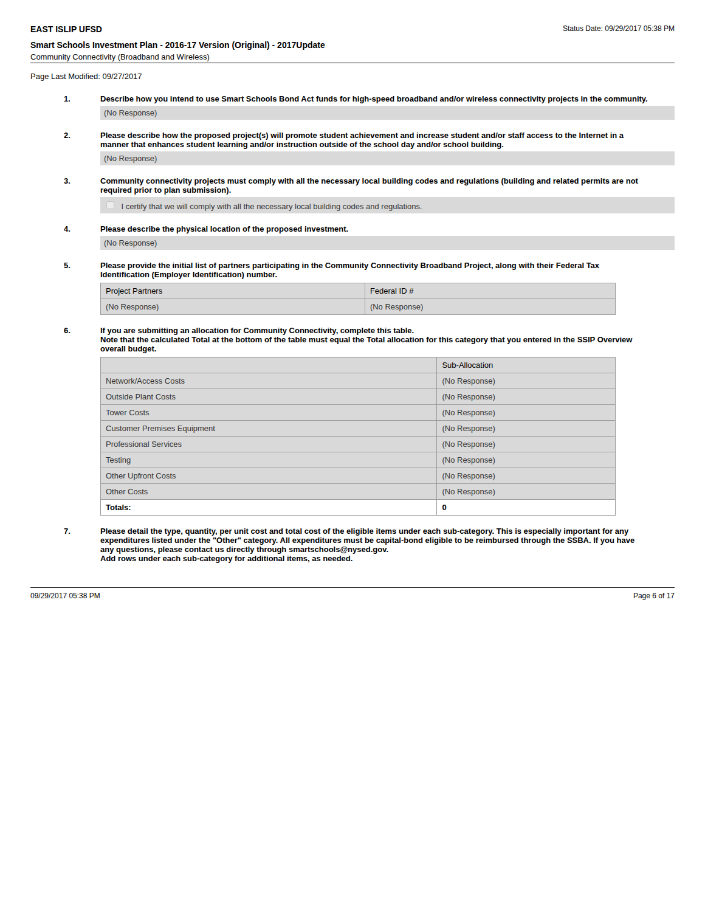EAST ISLIP UFSD
Status Date: 09/29/2017 05:38 PM
Smart Schools Investment Plan - 2016-17 Version (Original) - 2017Update
Community Connectivity (Broadband and Wireless)
Page Last Modified: 09/27/2017
1.
Describe how you intend to use Smart Schools Bond Act funds for high-speed broadband and/or wireless connectivity projects in the community.
(No Response)
2.
Please describe how the proposed project(s) will promote student achievement and increase student and/or staff access to the Internet in a manner that enhances student learning and/or instruction outside of the school day and/or school building.
(No Response)
3.
Community connectivity projects must comply with all the necessary local building codes and regulations (building and related permits are not required prior to plan submission).
I certify that we will comply with all the necessary local building codes and regulations.
4.
Please describe the physical location of the proposed investment.
(No Response)
5.
Please provide the initial list of partners participating in the Community Connectivity Broadband Project, along with their Federal Tax Identification (Employer Identification) number.
| Project Partners | Federal ID # |
| --- | --- |
| (No Response) | (No Response) |
6.
If you are submitting an allocation for Community Connectivity, complete this table.
Note that the calculated Total at the bottom of the table must equal the Total allocation for this category that you entered in the SSIP Overview overall budget.
| | Sub-Allocation |
| --- | --- |
| Network/Access Costs | (No Response) |
| Outside Plant Costs | (No Response) |
| Tower Costs | (No Response) |
| Customer Premises Equipment | (No Response) |
| Professional Services | (No Response) |
| Testing | (No Response) |
| Other Upfront Costs | (No Response) |
| Other Costs | (No Response) |
| Totals: | 0 |
7.
Please detail the type, quantity, per unit cost and total cost of the eligible items under each sub-category. This is especially important for any expenditures listed under the "Other" category. All expenditures must be capital-bond eligible to be reimbursed through the SSBA. If you have any questions, please contact us directly through smartschools@nysed.gov.
Add rows under each sub-category for additional items, as needed.
09/29/2017 05:38 PM
Page 6 of 17